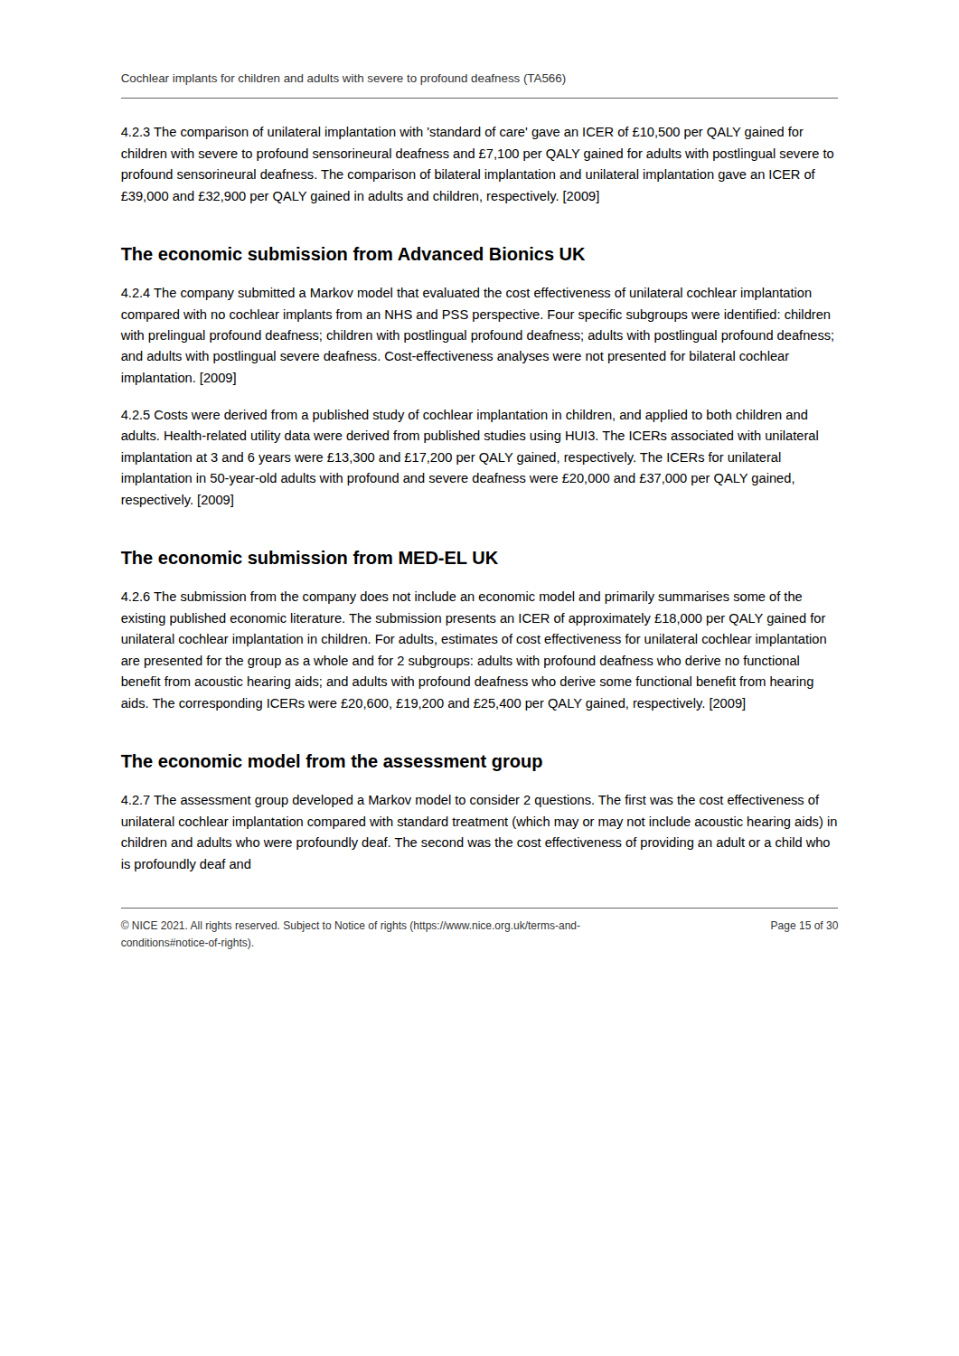Cochlear implants for children and adults with severe to profound deafness (TA566)
4.2.3 The comparison of unilateral implantation with 'standard of care' gave an ICER of £10,500 per QALY gained for children with severe to profound sensorineural deafness and £7,100 per QALY gained for adults with postlingual severe to profound sensorineural deafness. The comparison of bilateral implantation and unilateral implantation gave an ICER of £39,000 and £32,900 per QALY gained in adults and children, respectively. [2009]
The economic submission from Advanced Bionics UK
4.2.4 The company submitted a Markov model that evaluated the cost effectiveness of unilateral cochlear implantation compared with no cochlear implants from an NHS and PSS perspective. Four specific subgroups were identified: children with prelingual profound deafness; children with postlingual profound deafness; adults with postlingual profound deafness; and adults with postlingual severe deafness. Cost-effectiveness analyses were not presented for bilateral cochlear implantation. [2009]
4.2.5 Costs were derived from a published study of cochlear implantation in children, and applied to both children and adults. Health-related utility data were derived from published studies using HUI3. The ICERs associated with unilateral implantation at 3 and 6 years were £13,300 and £17,200 per QALY gained, respectively. The ICERs for unilateral implantation in 50-year-old adults with profound and severe deafness were £20,000 and £37,000 per QALY gained, respectively. [2009]
The economic submission from MED-EL UK
4.2.6 The submission from the company does not include an economic model and primarily summarises some of the existing published economic literature. The submission presents an ICER of approximately £18,000 per QALY gained for unilateral cochlear implantation in children. For adults, estimates of cost effectiveness for unilateral cochlear implantation are presented for the group as a whole and for 2 subgroups: adults with profound deafness who derive no functional benefit from acoustic hearing aids; and adults with profound deafness who derive some functional benefit from hearing aids. The corresponding ICERs were £20,600, £19,200 and £25,400 per QALY gained, respectively. [2009]
The economic model from the assessment group
4.2.7 The assessment group developed a Markov model to consider 2 questions. The first was the cost effectiveness of unilateral cochlear implantation compared with standard treatment (which may or may not include acoustic hearing aids) in children and adults who were profoundly deaf. The second was the cost effectiveness of providing an adult or a child who is profoundly deaf and
© NICE 2021. All rights reserved. Subject to Notice of rights (https://www.nice.org.uk/terms-and-conditions#notice-of-rights).
Page 15 of 30